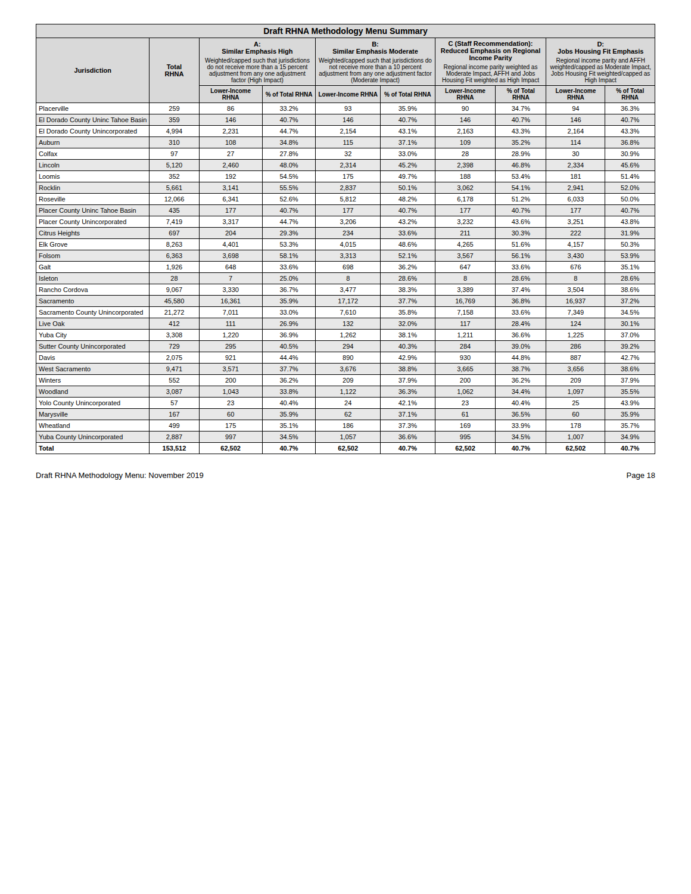| Draft RHNA Methodology Menu Summary |
| --- |
| Jurisdiction | Total RHNA | A: Similar Emphasis High Weighted/capped such that jurisdictions do not receive more than a 15 percent adjustment from any one adjustment factor (High Impact) | B: Similar Emphasis Moderate Weighted/capped such that jurisdictions do not receive more than a 10 percent adjustment from any one adjustment factor (Moderate Impact) | C (Staff Recommendation): Reduced Emphasis on Regional Income Parity Regional income parity weighted as Moderate Impact, AFFH and Jobs Housing Fit weighted as High Impact | D: Jobs Housing Fit Emphasis Regional income parity and AFFH weighted/capped as Moderate Impact, Jobs Housing Fit weighted/capped as High Impact |
| Lower-Income RHNA | % of Total RHNA | Lower-Income RHNA | % of Total RHNA | Lower-Income RHNA | % of Total RHNA | Lower-Income RHNA | % of Total RHNA |
| Placerville | 259 | 86 | 33.2% | 93 | 35.9% | 90 | 34.7% | 94 | 36.3% |
| El Dorado County Uninc Tahoe Basin | 359 | 146 | 40.7% | 146 | 40.7% | 146 | 40.7% | 146 | 40.7% |
| El Dorado County Unincorporated | 4,994 | 2,231 | 44.7% | 2,154 | 43.1% | 2,163 | 43.3% | 2,164 | 43.3% |
| Auburn | 310 | 108 | 34.8% | 115 | 37.1% | 109 | 35.2% | 114 | 36.8% |
| Colfax | 97 | 27 | 27.8% | 32 | 33.0% | 28 | 28.9% | 30 | 30.9% |
| Lincoln | 5,120 | 2,460 | 48.0% | 2,314 | 45.2% | 2,398 | 46.8% | 2,334 | 45.6% |
| Loomis | 352 | 192 | 54.5% | 175 | 49.7% | 188 | 53.4% | 181 | 51.4% |
| Rocklin | 5,661 | 3,141 | 55.5% | 2,837 | 50.1% | 3,062 | 54.1% | 2,941 | 52.0% |
| Roseville | 12,066 | 6,341 | 52.6% | 5,812 | 48.2% | 6,178 | 51.2% | 6,033 | 50.0% |
| Placer County Uninc Tahoe Basin | 435 | 177 | 40.7% | 177 | 40.7% | 177 | 40.7% | 177 | 40.7% |
| Placer County Unincorporated | 7,419 | 3,317 | 44.7% | 3,206 | 43.2% | 3,232 | 43.6% | 3,251 | 43.8% |
| Citrus Heights | 697 | 204 | 29.3% | 234 | 33.6% | 211 | 30.3% | 222 | 31.9% |
| Elk Grove | 8,263 | 4,401 | 53.3% | 4,015 | 48.6% | 4,265 | 51.6% | 4,157 | 50.3% |
| Folsom | 6,363 | 3,698 | 58.1% | 3,313 | 52.1% | 3,567 | 56.1% | 3,430 | 53.9% |
| Galt | 1,926 | 648 | 33.6% | 698 | 36.2% | 647 | 33.6% | 676 | 35.1% |
| Isleton | 28 | 7 | 25.0% | 8 | 28.6% | 8 | 28.6% | 8 | 28.6% |
| Rancho Cordova | 9,067 | 3,330 | 36.7% | 3,477 | 38.3% | 3,389 | 37.4% | 3,504 | 38.6% |
| Sacramento | 45,580 | 16,361 | 35.9% | 17,172 | 37.7% | 16,769 | 36.8% | 16,937 | 37.2% |
| Sacramento County Unincorporated | 21,272 | 7,011 | 33.0% | 7,610 | 35.8% | 7,158 | 33.6% | 7,349 | 34.5% |
| Live Oak | 412 | 111 | 26.9% | 132 | 32.0% | 117 | 28.4% | 124 | 30.1% |
| Yuba City | 3,308 | 1,220 | 36.9% | 1,262 | 38.1% | 1,211 | 36.6% | 1,225 | 37.0% |
| Sutter County Unincorporated | 729 | 295 | 40.5% | 294 | 40.3% | 284 | 39.0% | 286 | 39.2% |
| Davis | 2,075 | 921 | 44.4% | 890 | 42.9% | 930 | 44.8% | 887 | 42.7% |
| West Sacramento | 9,471 | 3,571 | 37.7% | 3,676 | 38.8% | 3,665 | 38.7% | 3,656 | 38.6% |
| Winters | 552 | 200 | 36.2% | 209 | 37.9% | 200 | 36.2% | 209 | 37.9% |
| Woodland | 3,087 | 1,043 | 33.8% | 1,122 | 36.3% | 1,062 | 34.4% | 1,097 | 35.5% |
| Yolo County Unincorporated | 57 | 23 | 40.4% | 24 | 42.1% | 23 | 40.4% | 25 | 43.9% |
| Marysville | 167 | 60 | 35.9% | 62 | 37.1% | 61 | 36.5% | 60 | 35.9% |
| Wheatland | 499 | 175 | 35.1% | 186 | 37.3% | 169 | 33.9% | 178 | 35.7% |
| Yuba County Unincorporated | 2,887 | 997 | 34.5% | 1,057 | 36.6% | 995 | 34.5% | 1,007 | 34.9% |
| Total | 153,512 | 62,502 | 40.7% | 62,502 | 40.7% | 62,502 | 40.7% | 62,502 | 40.7% |
Draft RHNA Methodology Menu: November 2019 Page 18